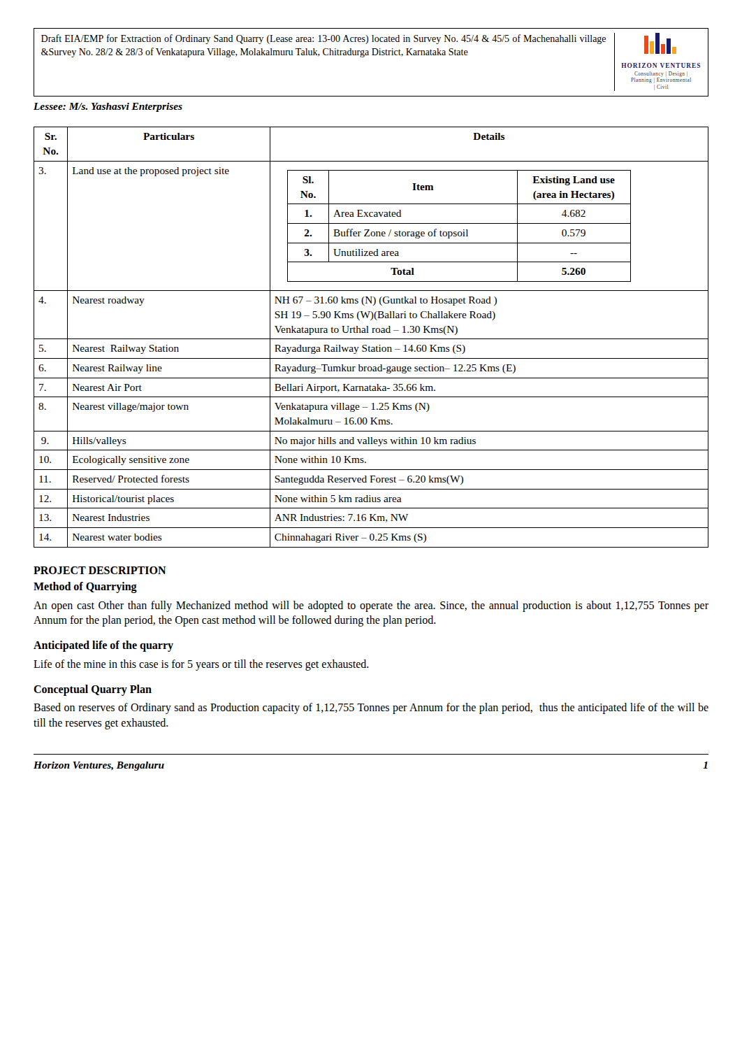Draft EIA/EMP for Extraction of Ordinary Sand Quarry (Lease area: 13-00 Acres) located in Survey No. 45/4 & 45/5 of Machenahalli village &Survey No. 28/2 & 28/3 of Venkatapura Village, Molakalmuru Taluk, Chitradurga District, Karnataka State
HORIZON VENTURES Consultancy | Design | Planning | Environmental | Civil
Lessee: M/s. Yashasvi Enterprises
| Sr. No. | Particulars | Details |
| --- | --- | --- |
| 3. | Land use at the proposed project site | / Sl. No. / Item / Existing Land use (area in Hectares) / / --- / --- / --- / / 1. / Area Excavated / 4.682 / / 2. / Buffer Zone / storage of topsoil / 0.579 / / 3. / Unutilized area / -- / / Total / 5.260 / |
| 4. | Nearest roadway | NH 67 – 31.60 kms (N) (Guntkal to Hosapet Road ) SH 19 – 5.90 Kms (W)(Ballari to Challakere Road) Venkatapura to Urthal road – 1.30 Kms(N) |
| 5. | Nearest Railway Station | Rayadurga Railway Station – 14.60 Kms (S) |
| 6. | Nearest Railway line | Rayadurg–Tumkur broad-gauge section– 12.25 Kms (E) |
| 7. | Nearest Air Port | Bellari Airport, Karnataka- 35.66 km. |
| 8. | Nearest village/major town | Venkatapura village – 1.25 Kms (N) Molakalmuru – 16.00 Kms. |
| 9. | Hills/valleys | No major hills and valleys within 10 km radius |
| 10. | Ecologically sensitive zone | None within 10 Kms. |
| 11. | Reserved/ Protected forests | Santegudda Reserved Forest – 6.20 kms(W) |
| 12. | Historical/tourist places | None within 5 km radius area |
| 13. | Nearest Industries | ANR Industries: 7.16 Km, NW |
| 14. | Nearest water bodies | Chinnahagari River – 0.25 Kms (S) |
PROJECT DESCRIPTION
Method of Quarrying
An open cast Other than fully Mechanized method will be adopted to operate the area. Since, the annual production is about 1,12,755 Tonnes per Annum for the plan period, the Open cast method will be followed during the plan period.
Anticipated life of the quarry
Life of the mine in this case is for 5 years or till the reserves get exhausted.
Conceptual Quarry Plan
Based on reserves of Ordinary sand as Production capacity of 1,12,755 Tonnes per Annum for the plan period, thus the anticipated life of the will be till the reserves get exhausted.
Horizon Ventures, Bengaluru 1